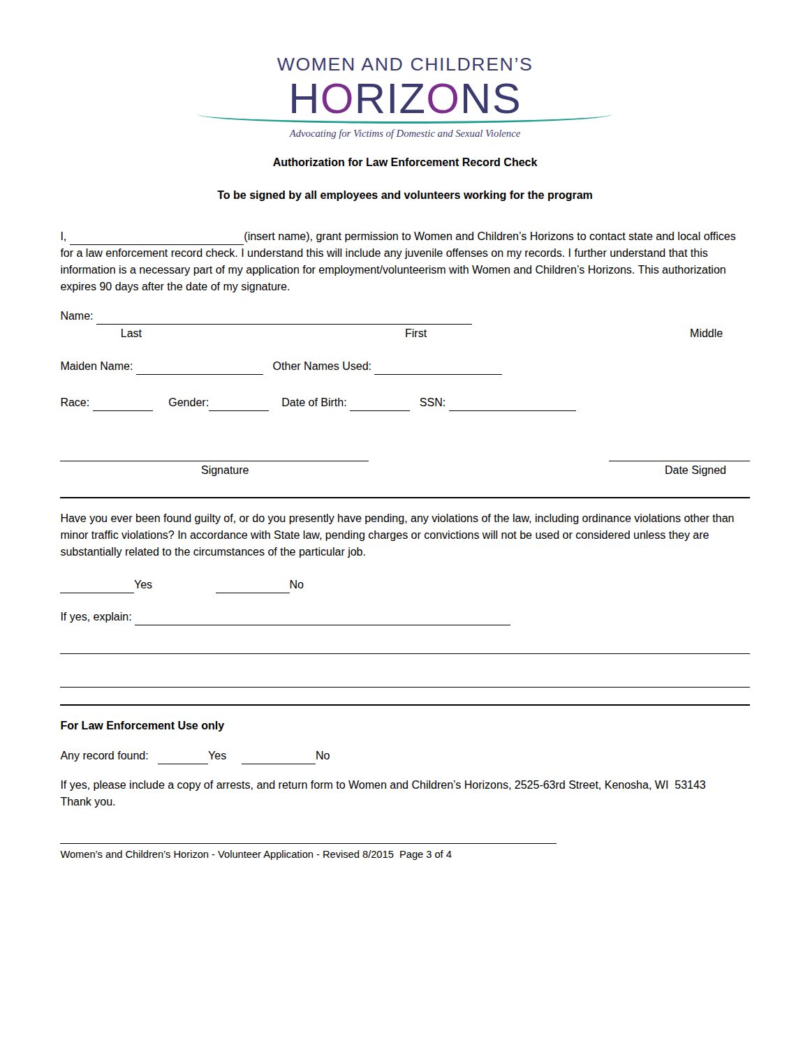WOMEN AND CHILDREN’S
HORIZONS
Advocating for Victims of Domestic and Sexual Violence
Authorization for Law Enforcement Record Check
To be signed by all employees and volunteers working for the program
I, (insert name), grant permission to Women and Children’s Horizons to contact state and local offices for a law enforcement record check. I understand this will include any juvenile offenses on my records. I further understand that this information is a necessary part of my application for employment/volunteerism with Women and Children’s Horizons. This authorization expires 90 days after the date of my signature.
Name:
Last First Middle
Maiden Name: Other Names Used:
Race: Gender: Date of Birth: SSN:
Signature Date Signed
Have you ever been found guilty of, or do you presently have pending, any violations of the law, including ordinance violations other than minor traffic violations? In accordance with State law, pending charges or convictions will not be used or considered unless they are substantially related to the circumstances of the particular job.
Yes No
If yes, explain:
For Law Enforcement Use only
Any record found: Yes No
If yes, please include a copy of arrests, and return form to Women and Children’s Horizons, 2525-63rd Street, Kenosha, WI 53143
Thank you.
Women’s and Children’s Horizon - Volunteer Application - Revised 8/2015 Page 3 of 4